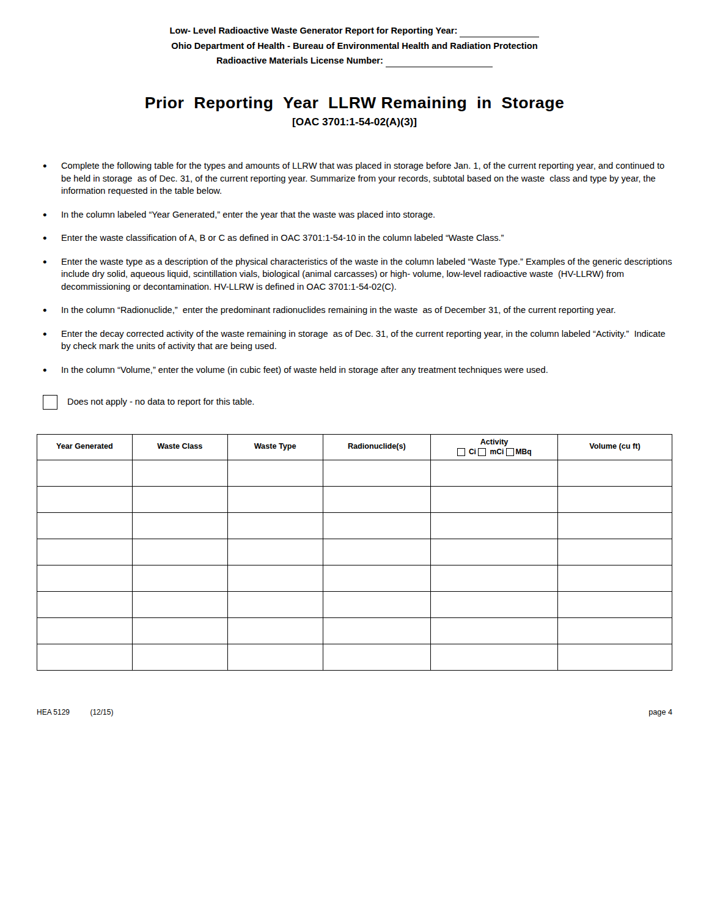Low- Level Radioactive Waste Generator Report for Reporting Year:
Ohio Department of Health - Bureau of Environmental Health and Radiation Protection
Radioactive Materials License Number:
Prior Reporting Year LLRW Remaining in Storage
[OAC 3701:1-54-02(A)(3)]
Complete the following table for the types and amounts of LLRW that was placed in storage before Jan. 1, of the current reporting year, and continued to be held in storage as of Dec. 31, of the current reporting year. Summarize from your records, subtotal based on the waste class and type by year, the information requested in the table below.
In the column labeled “Year Generated,” enter the year that the waste was placed into storage.
Enter the waste classification of A, B or C as defined in OAC 3701:1-54-10 in the column labeled “Waste Class.”
Enter the waste type as a description of the physical characteristics of the waste in the column labeled “Waste Type.” Examples of the generic descriptions include dry solid, aqueous liquid, scintillation vials, biological (animal carcasses) or high- volume, low-level radioactive waste (HV-LLRW) from decommissioning or decontamination. HV-LLRW is defined in OAC 3701:1-54-02(C).
In the column “Radionuclide,” enter the predominant radionuclides remaining in the waste as of December 31, of the current reporting year.
Enter the decay corrected activity of the waste remaining in storage as of Dec. 31, of the current reporting year, in the column labeled “Activity.” Indicate by check mark the units of activity that are being used.
In the column “Volume,” enter the volume (in cubic feet) of waste held in storage after any treatment techniques were used.
Does not apply - no data to report for this table.
| Year Generated | Waste Class | Waste Type | Radionuclide(s) | Activity Ci mCi MBq | Volume (cu ft) |
| --- | --- | --- | --- | --- | --- |
page 4 HEA 5129 (12/15)